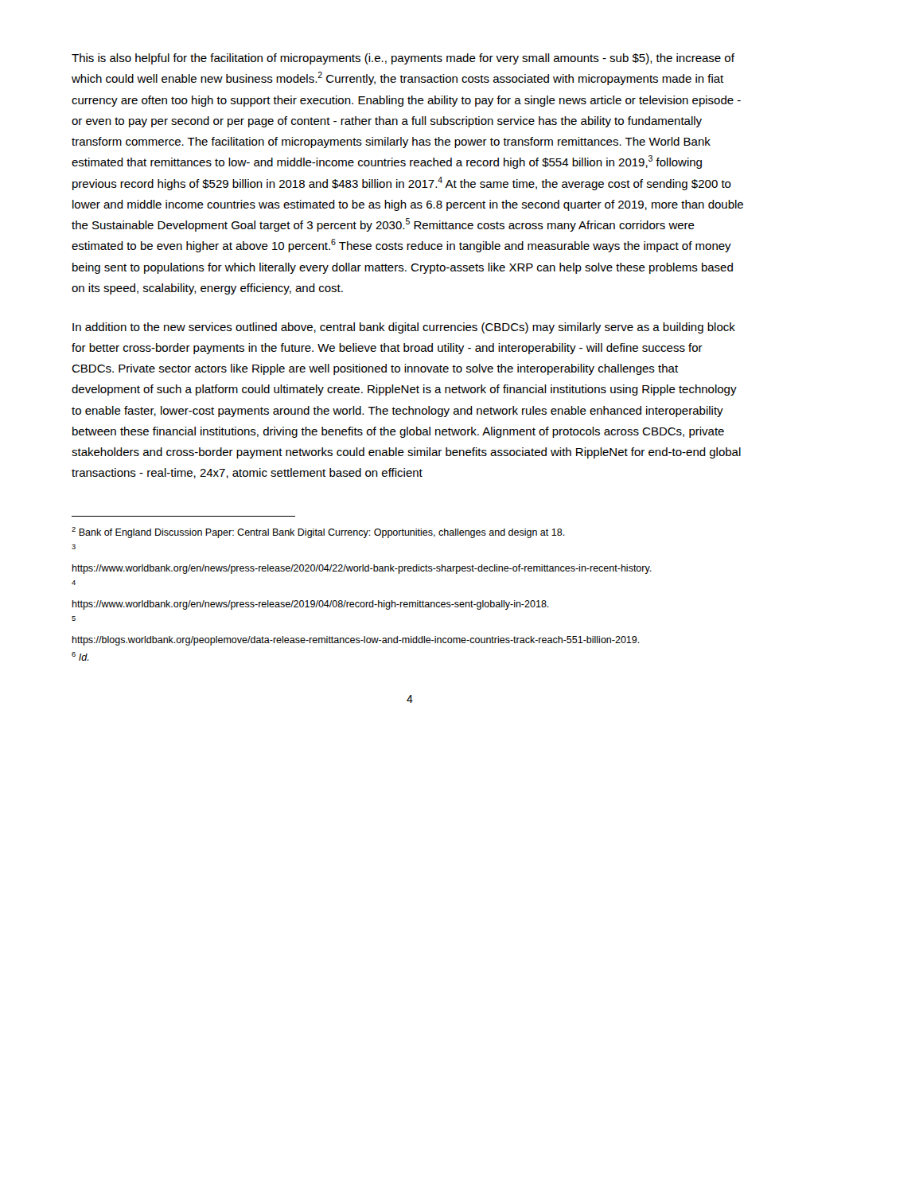This is also helpful for the facilitation of micropayments (i.e., payments made for very small amounts - sub $5), the increase of which could well enable new business models.2 Currently, the transaction costs associated with micropayments made in fiat currency are often too high to support their execution. Enabling the ability to pay for a single news article or television episode - or even to pay per second or per page of content - rather than a full subscription service has the ability to fundamentally transform commerce. The facilitation of micropayments similarly has the power to transform remittances. The World Bank estimated that remittances to low- and middle-income countries reached a record high of $554 billion in 2019,3 following previous record highs of $529 billion in 2018 and $483 billion in 2017.4 At the same time, the average cost of sending $200 to lower and middle income countries was estimated to be as high as 6.8 percent in the second quarter of 2019, more than double the Sustainable Development Goal target of 3 percent by 2030.5 Remittance costs across many African corridors were estimated to be even higher at above 10 percent.6 These costs reduce in tangible and measurable ways the impact of money being sent to populations for which literally every dollar matters. Crypto-assets like XRP can help solve these problems based on its speed, scalability, energy efficiency, and cost.
In addition to the new services outlined above, central bank digital currencies (CBDCs) may similarly serve as a building block for better cross-border payments in the future. We believe that broad utility - and interoperability - will define success for CBDCs. Private sector actors like Ripple are well positioned to innovate to solve the interoperability challenges that development of such a platform could ultimately create. RippleNet is a network of financial institutions using Ripple technology to enable faster, lower-cost payments around the world. The technology and network rules enable enhanced interoperability between these financial institutions, driving the benefits of the global network. Alignment of protocols across CBDCs, private stakeholders and cross-border payment networks could enable similar benefits associated with RippleNet for end-to-end global transactions - real-time, 24x7, atomic settlement based on efficient
2 Bank of England Discussion Paper: Central Bank Digital Currency: Opportunities, challenges and design at 18.
3
https://www.worldbank.org/en/news/press-release/2020/04/22/world-bank-predicts-sharpest-decline-of-remittances-in-recent-history.
4
https://www.worldbank.org/en/news/press-release/2019/04/08/record-high-remittances-sent-globally-in-2018.
5
https://blogs.worldbank.org/peoplemove/data-release-remittances-low-and-middle-income-countries-track-reach-551-billion-2019.
6 Id.
4